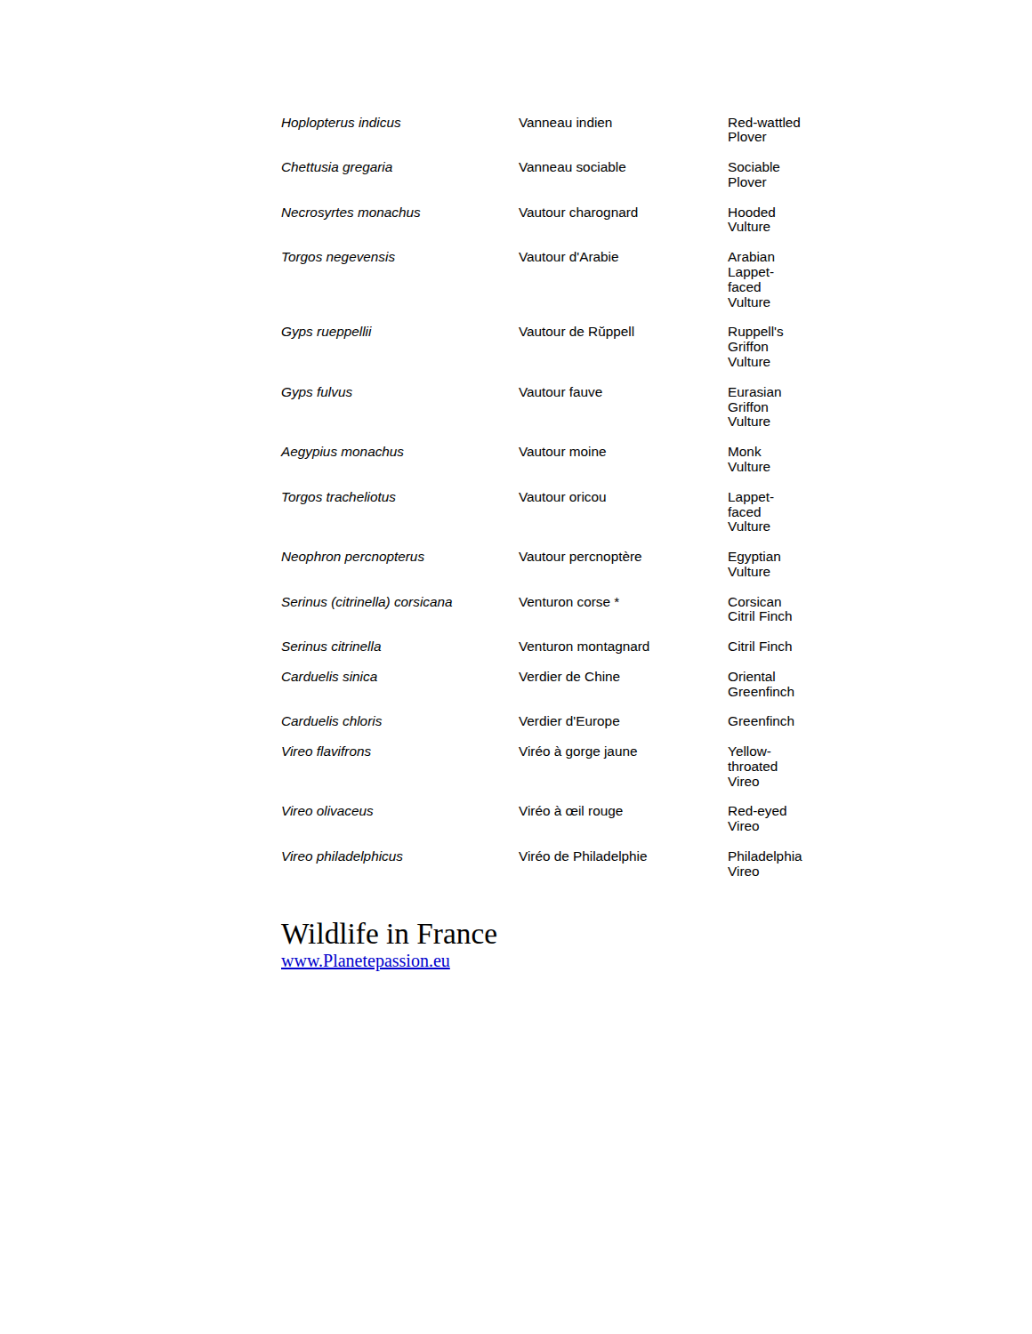| Hoplopterus indicus | Vanneau indien | Red-wattled Plover |
| Chettusia gregaria | Vanneau sociable | Sociable Plover |
| Necrosyrtes monachus | Vautour charognard | Hooded Vulture |
| Torgos negevensis | Vautour d'Arabie | Arabian Lappet-faced Vulture |
| Gyps rueppellii | Vautour de Rŭppell | Ruppell's Griffon Vulture |
| Gyps fulvus | Vautour fauve | Eurasian Griffon Vulture |
| Aegypius monachus | Vautour moine | Monk Vulture |
| Torgos tracheliotus | Vautour oricou | Lappet-faced Vulture |
| Neophron percnopterus | Vautour percnoptère | Egyptian Vulture |
| Serinus (citrinella) corsicana | Venturon corse * | Corsican Citril Finch |
| Serinus citrinella | Venturon montagnard | Citril Finch |
| Carduelis sinica | Verdier de Chine | Oriental Greenfinch |
| Carduelis chloris | Verdier d'Europe | Greenfinch |
| Vireo flavifrons | Viréo à gorge jaune | Yellow-throated Vireo |
| Vireo olivaceus | Viréo à œil rouge | Red-eyed Vireo |
| Vireo philadelphicus | Viréo de Philadelphie | Philadelphia Vireo |
Wildlife in France
www.Planetepassion.eu